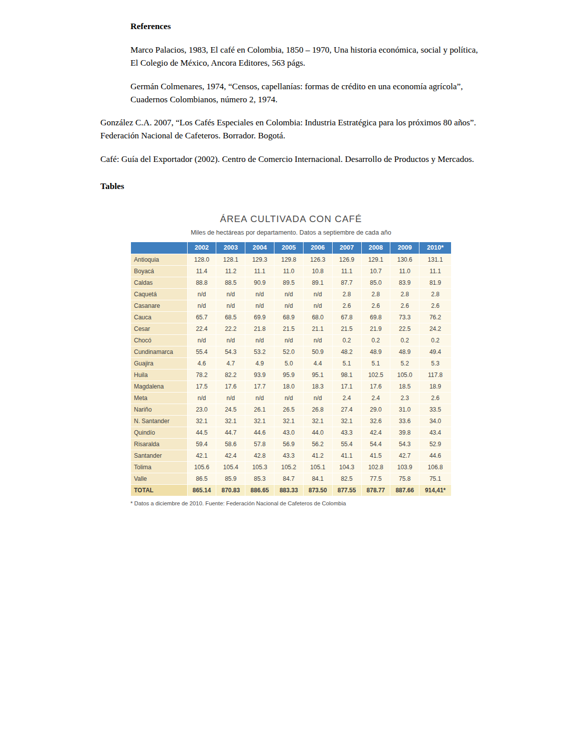References
Marco Palacios, 1983, El café en Colombia, 1850 – 1970, Una historia económica, social y política, El Colegio de México, Ancora Editores, 563 págs.
Germán Colmenares, 1974, “Censos, capellanías: formas de crédito en una economía agrícola”, Cuadernos Colombianos, número 2, 1974.
González C.A. 2007, “Los Cafés Especiales en Colombia: Industria Estratégica para los próximos 80 años”. Federación Nacional de Cafeteros. Borrador. Bogotá.
Café: Guía del Exportador (2002). Centro de Comercio Internacional. Desarrollo de Productos y Mercados.
Tables
ÁREA CULTIVADA CON CAFÉ
Miles de hectáreas por departamento. Datos a septiembre de cada año
| | 2002 | 2003 | 2004 | 2005 | 2006 | 2007 | 2008 | 2009 | 2010* |
| --- | --- | --- | --- | --- | --- | --- | --- | --- | --- |
| Antioquia | 128.0 | 128.1 | 129.3 | 129.8 | 126.3 | 126.9 | 129.1 | 130.6 | 131.1 |
| Boyacá | 11.4 | 11.2 | 11.1 | 11.0 | 10.8 | 11.1 | 10.7 | 11.0 | 11.1 |
| Caldas | 88.8 | 88.5 | 90.9 | 89.5 | 89.1 | 87.7 | 85.0 | 83.9 | 81.9 |
| Caquetá | n/d | n/d | n/d | n/d | n/d | 2.8 | 2.8 | 2.8 | 2.8 |
| Casanare | n/d | n/d | n/d | n/d | n/d | 2.6 | 2.6 | 2.6 | 2.6 |
| Cauca | 65.7 | 68.5 | 69.9 | 68.9 | 68.0 | 67.8 | 69.8 | 73.3 | 76.2 |
| Cesar | 22.4 | 22.2 | 21.8 | 21.5 | 21.1 | 21.5 | 21.9 | 22.5 | 24.2 |
| Chocó | n/d | n/d | n/d | n/d | n/d | 0.2 | 0.2 | 0.2 | 0.2 |
| Cundinamarca | 55.4 | 54.3 | 53.2 | 52.0 | 50.9 | 48.2 | 48.9 | 48.9 | 49.4 |
| Guajira | 4.6 | 4.7 | 4.9 | 5.0 | 4.4 | 5.1 | 5.1 | 5.2 | 5.3 |
| Huila | 78.2 | 82.2 | 93.9 | 95.9 | 95.1 | 98.1 | 102.5 | 105.0 | 117.8 |
| Magdalena | 17.5 | 17.6 | 17.7 | 18.0 | 18.3 | 17.1 | 17.6 | 18.5 | 18.9 |
| Meta | n/d | n/d | n/d | n/d | n/d | 2.4 | 2.4 | 2.3 | 2.6 |
| Nariño | 23.0 | 24.5 | 26.1 | 26.5 | 26.8 | 27.4 | 29.0 | 31.0 | 33.5 |
| N. Santander | 32.1 | 32.1 | 32.1 | 32.1 | 32.1 | 32.1 | 32.6 | 33.6 | 34.0 |
| Quindío | 44.5 | 44.7 | 44.6 | 43.0 | 44.0 | 43.3 | 42.4 | 39.8 | 43.4 |
| Risaralda | 59.4 | 58.6 | 57.8 | 56.9 | 56.2 | 55.4 | 54.4 | 54.3 | 52.9 |
| Santander | 42.1 | 42.4 | 42.8 | 43.3 | 41.2 | 41.1 | 41.5 | 42.7 | 44.6 |
| Tolima | 105.6 | 105.4 | 105.3 | 105.2 | 105.1 | 104.3 | 102.8 | 103.9 | 106.8 |
| Valle | 86.5 | 85.9 | 85.3 | 84.7 | 84.1 | 82.5 | 77.5 | 75.8 | 75.1 |
| TOTAL | 865.14 | 870.83 | 886.65 | 883.33 | 873.50 | 877.55 | 878.77 | 887.66 | 914,41* |
* Datos a diciembre de 2010. Fuente: Federación Nacional de Cafeteros de Colombia